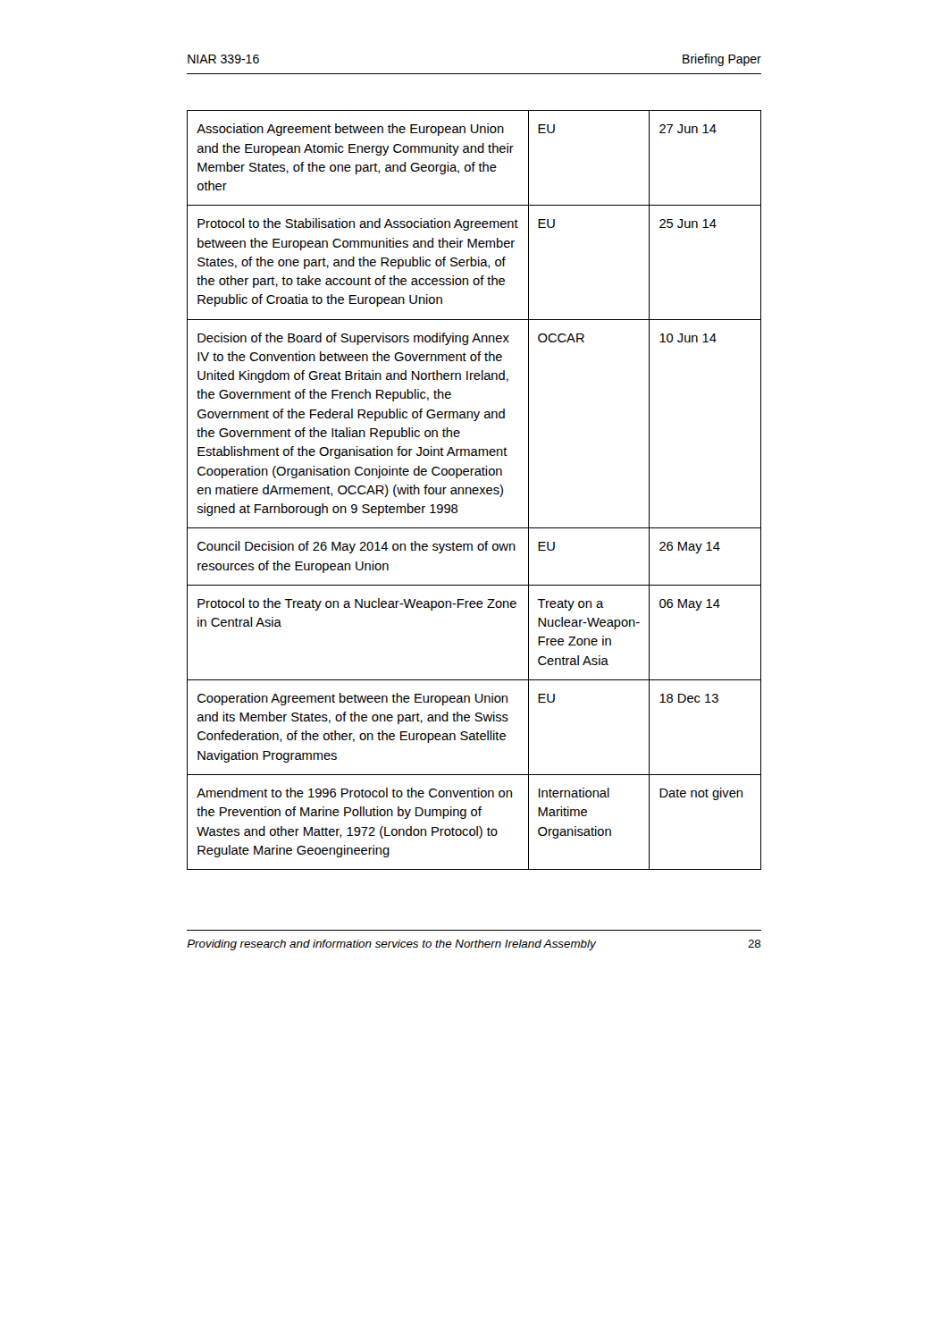NIAR 339-16
Briefing Paper
| Association Agreement between the European Union and the European Atomic Energy Community and their Member States, of the one part, and Georgia, of the other | EU | 27 Jun 14 |
| Protocol to the Stabilisation and Association Agreement between the European Communities and their Member States, of the one part, and the Republic of Serbia, of the other part, to take account of the accession of the Republic of Croatia to the European Union | EU | 25 Jun 14 |
| Decision of the Board of Supervisors modifying Annex IV to the Convention between the Government of the United Kingdom of Great Britain and Northern Ireland, the Government of the French Republic, the Government of the Federal Republic of Germany and the Government of the Italian Republic on the Establishment of the Organisation for Joint Armament Cooperation (Organisation Conjointe de Cooperation en matiere dArmement, OCCAR) (with four annexes) signed at Farnborough on 9 September 1998 | OCCAR | 10 Jun 14 |
| Council Decision of 26 May 2014 on the system of own resources of the European Union | EU | 26 May 14 |
| Protocol to the Treaty on a Nuclear-Weapon-Free Zone in Central Asia | Treaty on a Nuclear-Weapon-Free Zone in Central Asia | 06 May 14 |
| Cooperation Agreement between the European Union and its Member States, of the one part, and the Swiss Confederation, of the other, on the European Satellite Navigation Programmes | EU | 18 Dec 13 |
| Amendment to the 1996 Protocol to the Convention on the Prevention of Marine Pollution by Dumping of Wastes and other Matter, 1972 (London Protocol) to Regulate Marine Geoengineering | International Maritime Organisation | Date not given |
Providing research and information services to the Northern Ireland Assembly
28